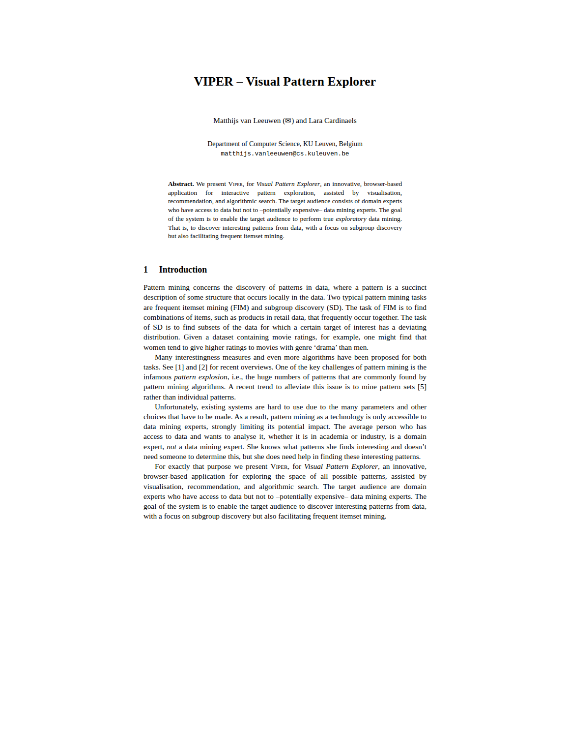VIPER – Visual Pattern Explorer
Matthijs van Leeuwen (✉) and Lara Cardinaels
Department of Computer Science, KU Leuven, Belgium
matthijs.vanleeuwen@cs.kuleuven.be
Abstract. We present Viper, for Visual Pattern Explorer, an innovative, browser-based application for interactive pattern exploration, assisted by visualisation, recommendation, and algorithmic search. The target audience consists of domain experts who have access to data but not to –potentially expensive– data mining experts. The goal of the system is to enable the target audience to perform true exploratory data mining. That is, to discover interesting patterns from data, with a focus on subgroup discovery but also facilitating frequent itemset mining.
1 Introduction
Pattern mining concerns the discovery of patterns in data, where a pattern is a succinct description of some structure that occurs locally in the data. Two typical pattern mining tasks are frequent itemset mining (FIM) and subgroup discovery (SD). The task of FIM is to find combinations of items, such as products in retail data, that frequently occur together. The task of SD is to find subsets of the data for which a certain target of interest has a deviating distribution. Given a dataset containing movie ratings, for example, one might find that women tend to give higher ratings to movies with genre ‘drama’ than men.
Many interestingness measures and even more algorithms have been proposed for both tasks. See [1] and [2] for recent overviews. One of the key challenges of pattern mining is the infamous pattern explosion, i.e., the huge numbers of patterns that are commonly found by pattern mining algorithms. A recent trend to alleviate this issue is to mine pattern sets [5] rather than individual patterns.
Unfortunately, existing systems are hard to use due to the many parameters and other choices that have to be made. As a result, pattern mining as a technology is only accessible to data mining experts, strongly limiting its potential impact. The average person who has access to data and wants to analyse it, whether it is in academia or industry, is a domain expert, not a data mining expert. She knows what patterns she finds interesting and doesn’t need someone to determine this, but she does need help in finding these interesting patterns.
For exactly that purpose we present Viper, for Visual Pattern Explorer, an innovative, browser-based application for exploring the space of all possible patterns, assisted by visualisation, recommendation, and algorithmic search. The target audience are domain experts who have access to data but not to –potentially expensive– data mining experts. The goal of the system is to enable the target audience to discover interesting patterns from data, with a focus on subgroup discovery but also facilitating frequent itemset mining.